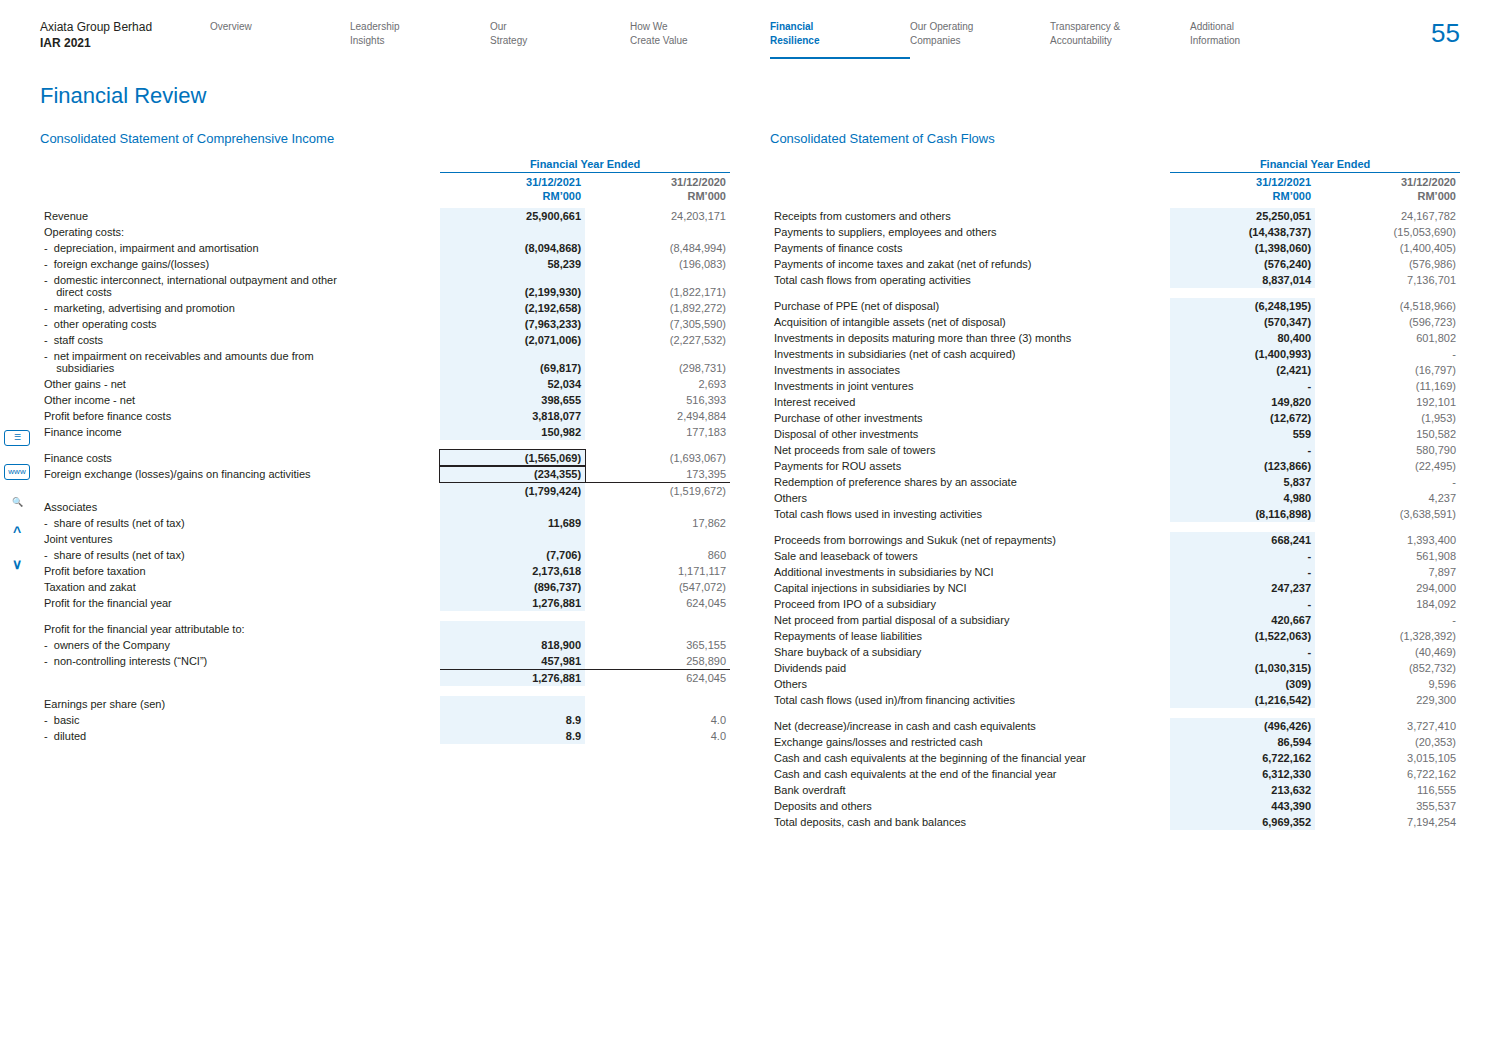Axiata Group Berhad
IAR 2021
Overview
Leadership
Insights
Our
Strategy
How We
Create Value
Financial
Resilience
Our Operating
Companies
Transparency &
Accountability
Additional
Information
55
Financial Review
☰
www
🔍
^
∨
Consolidated Statement of Comprehensive Income
| | Financial Year Ended |
| --- | --- |
| | 31/12/2021 RM’000 | 31/12/2020 RM’000 |
| Revenue | 25,900,661 | 24,203,171 |
| Operating costs: | | |
| - depreciation, impairment and amortisation | (8,094,868) | (8,484,994) |
| - foreign exchange gains/(losses) | 58,239 | (196,083) |
| - domestic interconnect, international outpayment and other direct costs | (2,199,930) | (1,822,171) |
| - marketing, advertising and promotion | (2,192,658) | (1,892,272) |
| - other operating costs | (7,963,233) | (7,305,590) |
| - staff costs | (2,071,006) | (2,227,532) |
| - net impairment on receivables and amounts due from subsidiaries | (69,817) | (298,731) |
| Other gains - net | 52,034 | 2,693 |
| Other income - net | 398,655 | 516,393 |
| Profit before finance costs | 3,818,077 | 2,494,884 |
| Finance income | 150,982 | 177,183 |
| Finance costs | (1,565,069) | (1,693,067) |
| Foreign exchange (losses)/gains on financing activities | (234,355) | 173,395 |
| | (1,799,424) | (1,519,672) |
| Associates | | |
| - share of results (net of tax) | 11,689 | 17,862 |
| Joint ventures | | |
| - share of results (net of tax) | (7,706) | 860 |
| Profit before taxation | 2,173,618 | 1,171,117 |
| Taxation and zakat | (896,737) | (547,072) |
| Profit for the financial year | 1,276,881 | 624,045 |
| Profit for the financial year attributable to: | | |
| - owners of the Company | 818,900 | 365,155 |
| - non-controlling interests (“NCI”) | 457,981 | 258,890 |
| | 1,276,881 | 624,045 |
| Earnings per share (sen) | | |
| - basic | 8.9 | 4.0 |
| - diluted | 8.9 | 4.0 |
Consolidated Statement of Cash Flows
| | Financial Year Ended |
| --- | --- |
| | 31/12/2021 RM’000 | 31/12/2020 RM’000 |
| Receipts from customers and others | 25,250,051 | 24,167,782 |
| Payments to suppliers, employees and others | (14,438,737) | (15,053,690) |
| Payments of finance costs | (1,398,060) | (1,400,405) |
| Payments of income taxes and zakat (net of refunds) | (576,240) | (576,986) |
| Total cash flows from operating activities | 8,837,014 | 7,136,701 |
| Purchase of PPE (net of disposal) | (6,248,195) | (4,518,966) |
| Acquisition of intangible assets (net of disposal) | (570,347) | (596,723) |
| Investments in deposits maturing more than three (3) months | 80,400 | 601,802 |
| Investments in subsidiaries (net of cash acquired) | (1,400,993) | - |
| Investments in associates | (2,421) | (16,797) |
| Investments in joint ventures | - | (11,169) |
| Interest received | 149,820 | 192,101 |
| Purchase of other investments | (12,672) | (1,953) |
| Disposal of other investments | 559 | 150,582 |
| Net proceeds from sale of towers | - | 580,790 |
| Payments for ROU assets | (123,866) | (22,495) |
| Redemption of preference shares by an associate | 5,837 | - |
| Others | 4,980 | 4,237 |
| Total cash flows used in investing activities | (8,116,898) | (3,638,591) |
| Proceeds from borrowings and Sukuk (net of repayments) | 668,241 | 1,393,400 |
| Sale and leaseback of towers | - | 561,908 |
| Additional investments in subsidiaries by NCI | - | 7,897 |
| Capital injections in subsidiaries by NCI | 247,237 | 294,000 |
| Proceed from IPO of a subsidiary | - | 184,092 |
| Net proceed from partial disposal of a subsidiary | 420,667 | - |
| Repayments of lease liabilities | (1,522,063) | (1,328,392) |
| Share buyback of a subsidiary | - | (40,469) |
| Dividends paid | (1,030,315) | (852,732) |
| Others | (309) | 9,596 |
| Total cash flows (used in)/from financing activities | (1,216,542) | 229,300 |
| Net (decrease)/increase in cash and cash equivalents | (496,426) | 3,727,410 |
| Exchange gains/losses and restricted cash | 86,594 | (20,353) |
| Cash and cash equivalents at the beginning of the financial year | 6,722,162 | 3,015,105 |
| Cash and cash equivalents at the end of the financial year | 6,312,330 | 6,722,162 |
| Bank overdraft | 213,632 | 116,555 |
| Deposits and others | 443,390 | 355,537 |
| Total deposits, cash and bank balances | 6,969,352 | 7,194,254 |